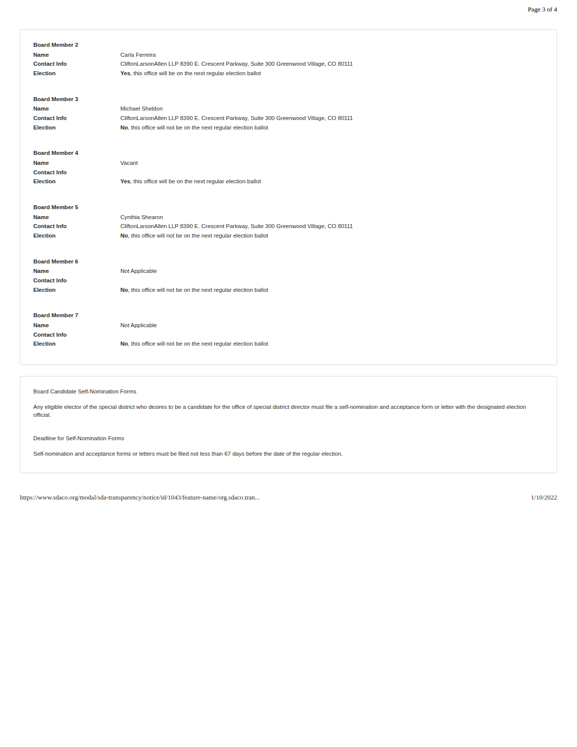Page 3 of 4
Board Member 2
| Name | Carla Ferreira |
| Contact Info | CliftonLarsonAllen LLP 8390 E. Crescent Parkway, Suite 300 Greenwood Village, CO 80111 |
| Election | Yes , this office will be on the next regular election ballot |
Board Member 3
| Name | Michael Sheldon |
| Contact Info | CliftonLarsonAllen LLP 8390 E. Crescent Parkway, Suite 300 Greenwood Village, CO 80111 |
| Election | No , this office will not be on the next regular election ballot |
Board Member 4
| Name | Vacant |
| Contact Info | |
| Election | Yes , this office will be on the next regular election ballot |
Board Member 5
| Name | Cynthia Shearon |
| Contact Info | CliftonLarsonAllen LLP 8390 E. Crescent Parkway, Suite 300 Greenwood Village, CO 80111 |
| Election | No , this office will not be on the next regular election ballot |
Board Member 6
| Name | Not Applicable |
| Contact Info | |
| Election | No , this office will not be on the next regular election ballot |
Board Member 7
| Name | Not Applicable |
| Contact Info | |
| Election | No , this office will not be on the next regular election ballot |
Board Candidate Self-Nomination Forms
Any eligible elector of the special district who desires to be a candidate for the office of special district director must file a self-nomination and acceptance form or letter with the designated election official.
Deadline for Self-Nomination Forms
Self-nomination and acceptance forms or letters must be filed not less than 67 days before the date of the regular election.
https://www.sdaco.org/modal/sda-transparency/notice/id/1043/feature-name/org.sdaco.tran... 1/10/2022